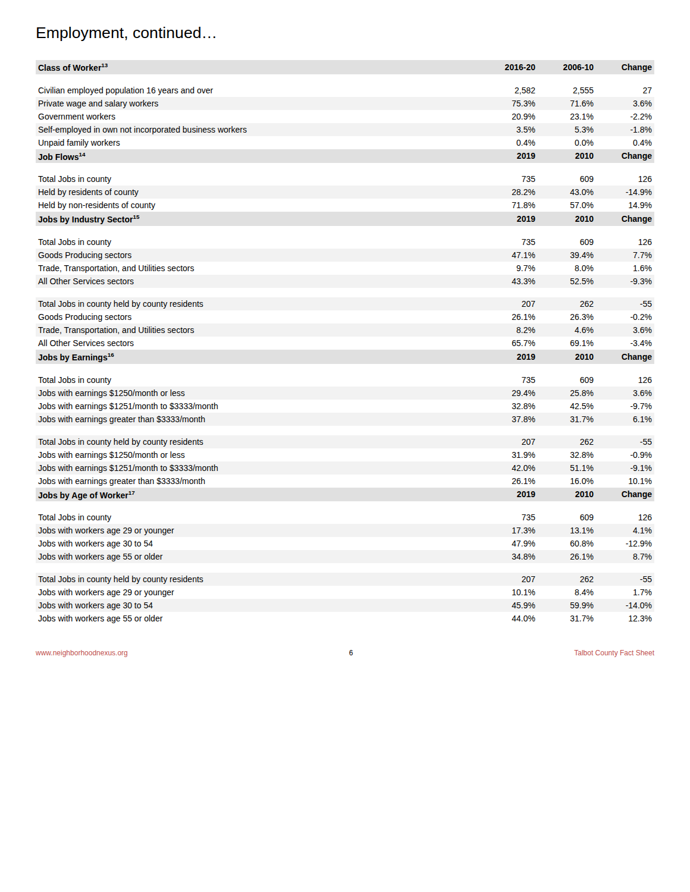Employment, continued…
| Class of Worker 13 | 2016-20 | 2006-10 | Change |
| --- | --- | --- | --- |
| Civilian employed population 16 years and over | 2,582 | 2,555 | 27 |
| Private wage and salary workers | 75.3% | 71.6% | 3.6% |
| Government workers | 20.9% | 23.1% | -2.2% |
| Self-employed in own not incorporated business workers | 3.5% | 5.3% | -1.8% |
| Unpaid family workers | 0.4% | 0.0% | 0.4% |
| Job Flows 14 | 2019 | 2010 | Change |
| --- | --- | --- | --- |
| Total Jobs in county | 735 | 609 | 126 |
| Held by residents of county | 28.2% | 43.0% | -14.9% |
| Held by non-residents of county | 71.8% | 57.0% | 14.9% |
| Jobs by Industry Sector 15 | 2019 | 2010 | Change |
| --- | --- | --- | --- |
| Total Jobs in county | 735 | 609 | 126 |
| Goods Producing sectors | 47.1% | 39.4% | 7.7% |
| Trade, Transportation, and Utilities sectors | 9.7% | 8.0% | 1.6% |
| All Other Services sectors | 43.3% | 52.5% | -9.3% |
| Total Jobs in county held by county residents | 207 | 262 | -55 |
| Goods Producing sectors | 26.1% | 26.3% | -0.2% |
| Trade, Transportation, and Utilities sectors | 8.2% | 4.6% | 3.6% |
| All Other Services sectors | 65.7% | 69.1% | -3.4% |
| Jobs by Earnings 16 | 2019 | 2010 | Change |
| --- | --- | --- | --- |
| Total Jobs in county | 735 | 609 | 126 |
| Jobs with earnings $1250/month or less | 29.4% | 25.8% | 3.6% |
| Jobs with earnings $1251/month to $3333/month | 32.8% | 42.5% | -9.7% |
| Jobs with earnings greater than $3333/month | 37.8% | 31.7% | 6.1% |
| Total Jobs in county held by county residents | 207 | 262 | -55 |
| Jobs with earnings $1250/month or less | 31.9% | 32.8% | -0.9% |
| Jobs with earnings $1251/month to $3333/month | 42.0% | 51.1% | -9.1% |
| Jobs with earnings greater than $3333/month | 26.1% | 16.0% | 10.1% |
| Jobs by Age of Worker 17 | 2019 | 2010 | Change |
| --- | --- | --- | --- |
| Total Jobs in county | 735 | 609 | 126 |
| Jobs with workers age 29 or younger | 17.3% | 13.1% | 4.1% |
| Jobs with workers age 30 to 54 | 47.9% | 60.8% | -12.9% |
| Jobs with workers age 55 or older | 34.8% | 26.1% | 8.7% |
| Total Jobs in county held by county residents | 207 | 262 | -55 |
| Jobs with workers age 29 or younger | 10.1% | 8.4% | 1.7% |
| Jobs with workers age 30 to 54 | 45.9% | 59.9% | -14.0% |
| Jobs with workers age 55 or older | 44.0% | 31.7% | 12.3% |
www.neighborhoodnexus.org
6
Talbot County Fact Sheet